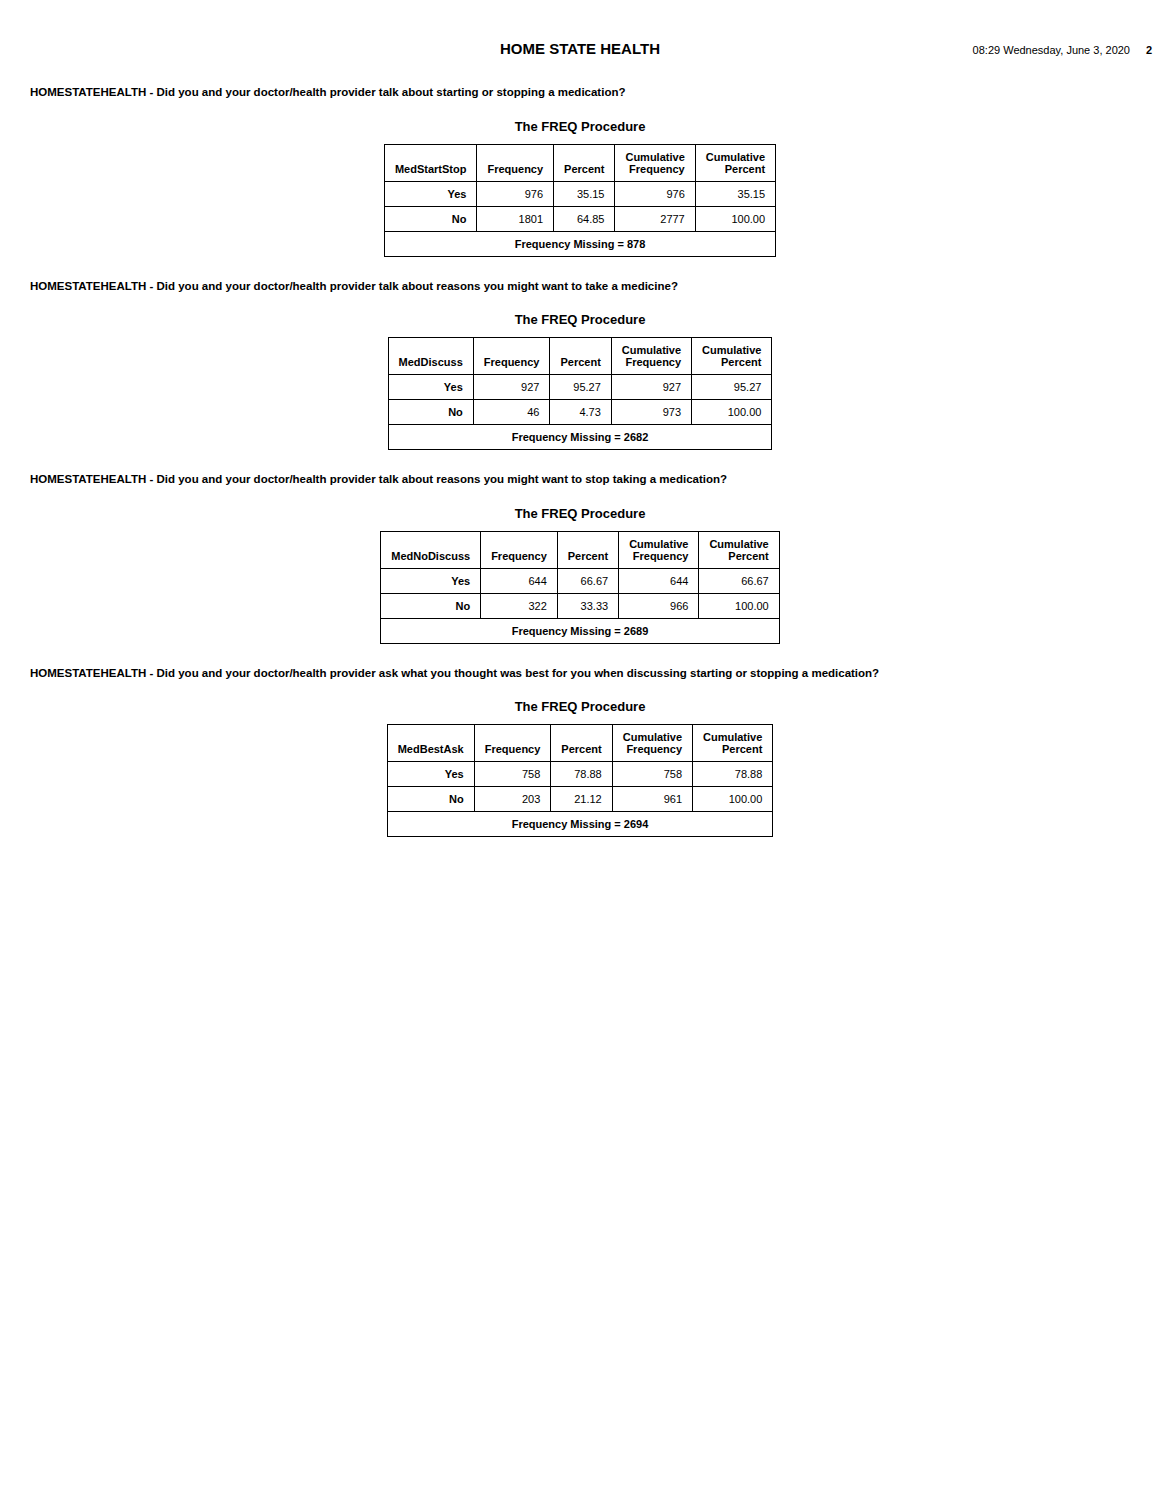HOME STATE HEALTH 08:29 Wednesday, June 3, 2020 2
HOMESTATEHEALTH - Did you and your doctor/health provider talk about starting or stopping a medication?
The FREQ Procedure
| MedStartStop | Frequency | Percent | Cumulative Frequency | Cumulative Percent |
| --- | --- | --- | --- | --- |
| Yes | 976 | 35.15 | 976 | 35.15 |
| No | 1801 | 64.85 | 2777 | 100.00 |
| Frequency Missing = 878 |
HOMESTATEHEALTH - Did you and your doctor/health provider talk about reasons you might want to take a medicine?
The FREQ Procedure
| MedDiscuss | Frequency | Percent | Cumulative Frequency | Cumulative Percent |
| --- | --- | --- | --- | --- |
| Yes | 927 | 95.27 | 927 | 95.27 |
| No | 46 | 4.73 | 973 | 100.00 |
| Frequency Missing = 2682 |
HOMESTATEHEALTH - Did you and your doctor/health provider talk about reasons you might want to stop taking a medication?
The FREQ Procedure
| MedNoDiscuss | Frequency | Percent | Cumulative Frequency | Cumulative Percent |
| --- | --- | --- | --- | --- |
| Yes | 644 | 66.67 | 644 | 66.67 |
| No | 322 | 33.33 | 966 | 100.00 |
| Frequency Missing = 2689 |
HOMESTATEHEALTH - Did you and your doctor/health provider ask what you thought was best for you when discussing starting or stopping a medication?
The FREQ Procedure
| MedBestAsk | Frequency | Percent | Cumulative Frequency | Cumulative Percent |
| --- | --- | --- | --- | --- |
| Yes | 758 | 78.88 | 758 | 78.88 |
| No | 203 | 21.12 | 961 | 100.00 |
| Frequency Missing = 2694 |